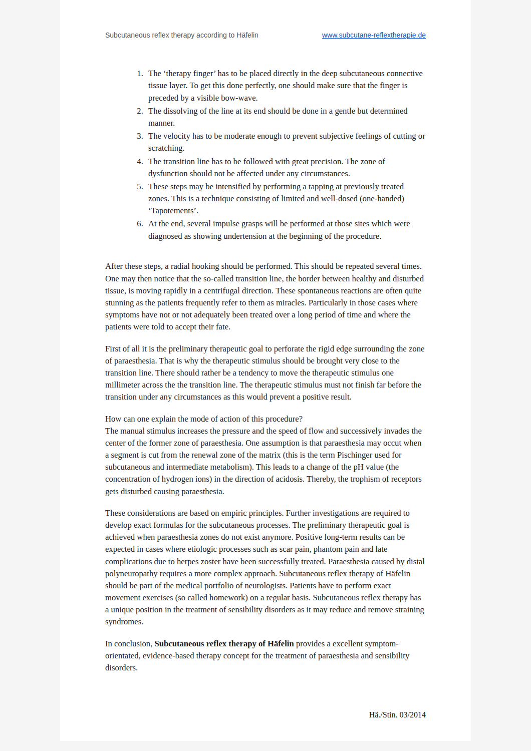Subcutaneous reflex therapy according to Häfelin www.subcutane-reflextherapie.de
The ‘therapy finger’ has to be placed directly in the deep subcutaneous connective tissue layer. To get this done perfectly, one should make sure that the finger is preceded by a visible bow-wave.
The dissolving of the line at its end should be done in a gentle but determined manner.
The velocity has to be moderate enough to prevent subjective feelings of cutting or scratching.
The transition line has to be followed with great precision. The zone of dysfunction should not be affected under any circumstances.
These steps may be intensified by performing a tapping at previously treated zones. This is a technique consisting of limited and well-dosed (one-handed) ‘Tapotements’.
At the end, several impulse grasps will be performed at those sites which were diagnosed as showing undertension at the beginning of the procedure.
After these steps, a radial hooking should be performed. This should be repeated several times. One may then notice that the so-called transition line, the border between healthy and disturbed tissue, is moving rapidly in a centrifugal direction. These spontaneous reactions are often quite stunning as the patients frequently refer to them as miracles. Particularly in those cases where symptoms have not or not adequately been treated over a long period of time and where the patients were told to accept their fate.
First of all it is the preliminary therapeutic goal to perforate the rigid edge surrounding the zone of paraesthesia. That is why the therapeutic stimulus should be brought very close to the transition line. There should rather be a tendency to move the therapeutic stimulus one millimeter across the the transition line. The therapeutic stimulus must not finish far before the transition under any circumstances as this would prevent a positive result.
How can one explain the mode of action of this procedure?
The manual stimulus increases the pressure and the speed of flow and successively invades the center of the former zone of paraesthesia. One assumption is that paraesthesia may occut when a segment is cut from the renewal zone of the matrix (this is the term Pischinger used for subcutaneous and intermediate metabolism). This leads to a change of the pH value (the concentration of hydrogen ions) in the direction of acidosis. Thereby, the trophism of receptors gets disturbed causing paraesthesia.
These considerations are based on empiric principles. Further investigations are required to develop exact formulas for the subcutaneous processes. The preliminary therapeutic goal is achieved when paraesthesia zones do not exist anymore. Positive long-term results can be expected in cases where etiologic processes such as scar pain, phantom pain and late complications due to herpes zoster have been successfully treated. Paraesthesia caused by distal polyneuropathy requires a more complex approach. Subcutaneous reflex therapy of Häfelin should be part of the medical portfolio of neurologists. Patients have to perform exact movement exercises (so called homework) on a regular basis. Subcutaneous reflex therapy has a unique position in the treatment of sensibility disorders as it may reduce and remove straining syndromes.
In conclusion, Subcutaneous reflex therapy of Häfelin provides a excellent symptom-orientated, evidence-based therapy concept for the treatment of paraesthesia and sensibility disorders.
Hä./Stin. 03/2014